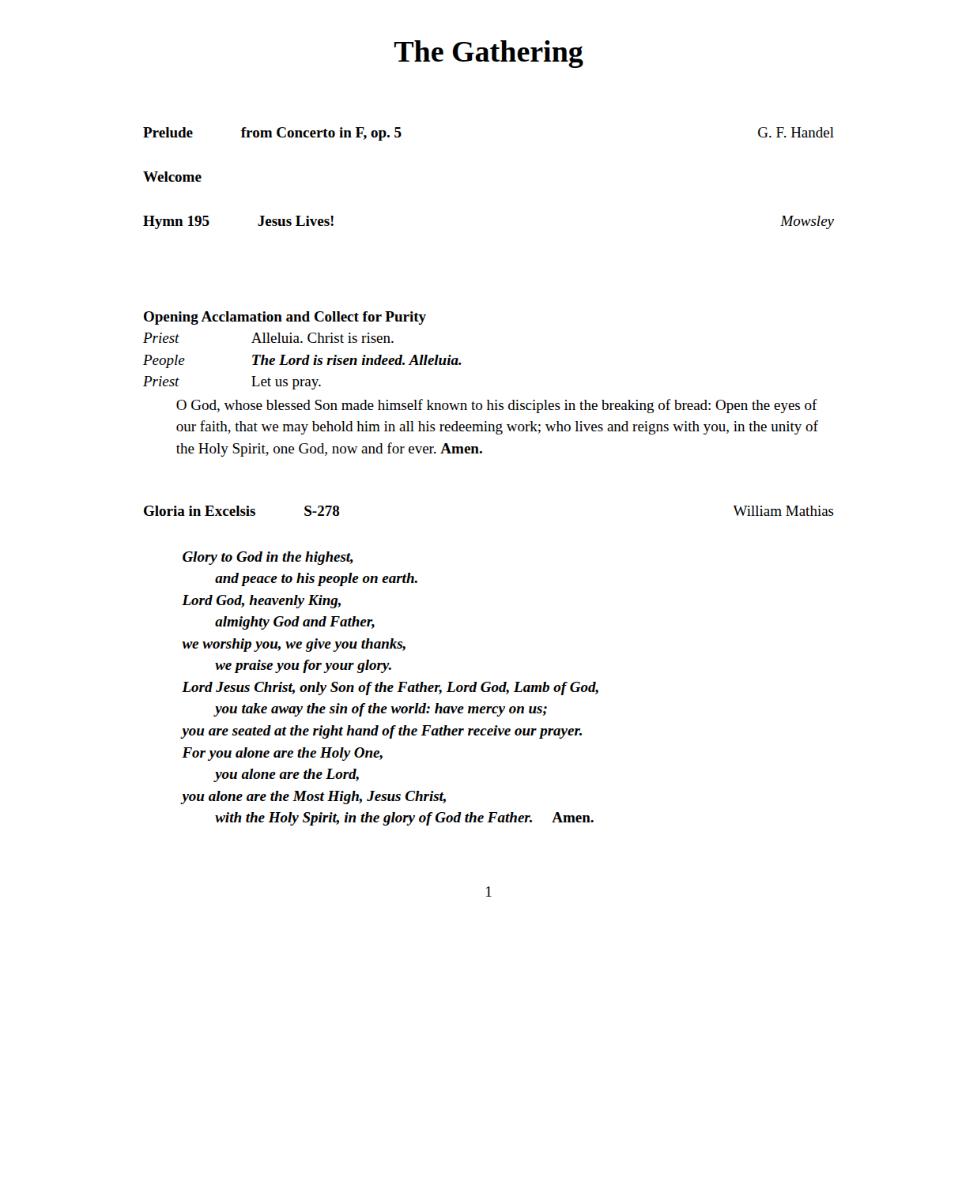The Gathering
Prelude from Concerto in F, op. 5 G. F. Handel
Welcome
Hymn 195 Jesus Lives! Mowsley
Opening Acclamation and Collect for Purity
Priest Alleluia. Christ is risen.
People The Lord is risen indeed. Alleluia.
Priest Let us pray.
O God, whose blessed Son made himself known to his disciples in the breaking of bread: Open the eyes of our faith, that we may behold him in all his redeeming work; who lives and reigns with you, in the unity of the Holy Spirit, one God, now and for ever. Amen.
Gloria in Excelsis S-278 William Mathias
Glory to God in the highest,
and peace to his people on earth.
Lord God, heavenly King,
almighty God and Father,
we worship you, we give you thanks,
we praise you for your glory.
Lord Jesus Christ, only Son of the Father, Lord God, Lamb of God,
you take away the sin of the world: have mercy on us;
you are seated at the right hand of the Father receive our prayer.
For you alone are the Holy One,
you alone are the Lord,
you alone are the Most High, Jesus Christ,
with the Holy Spirit, in the glory of God the Father. Amen.
1